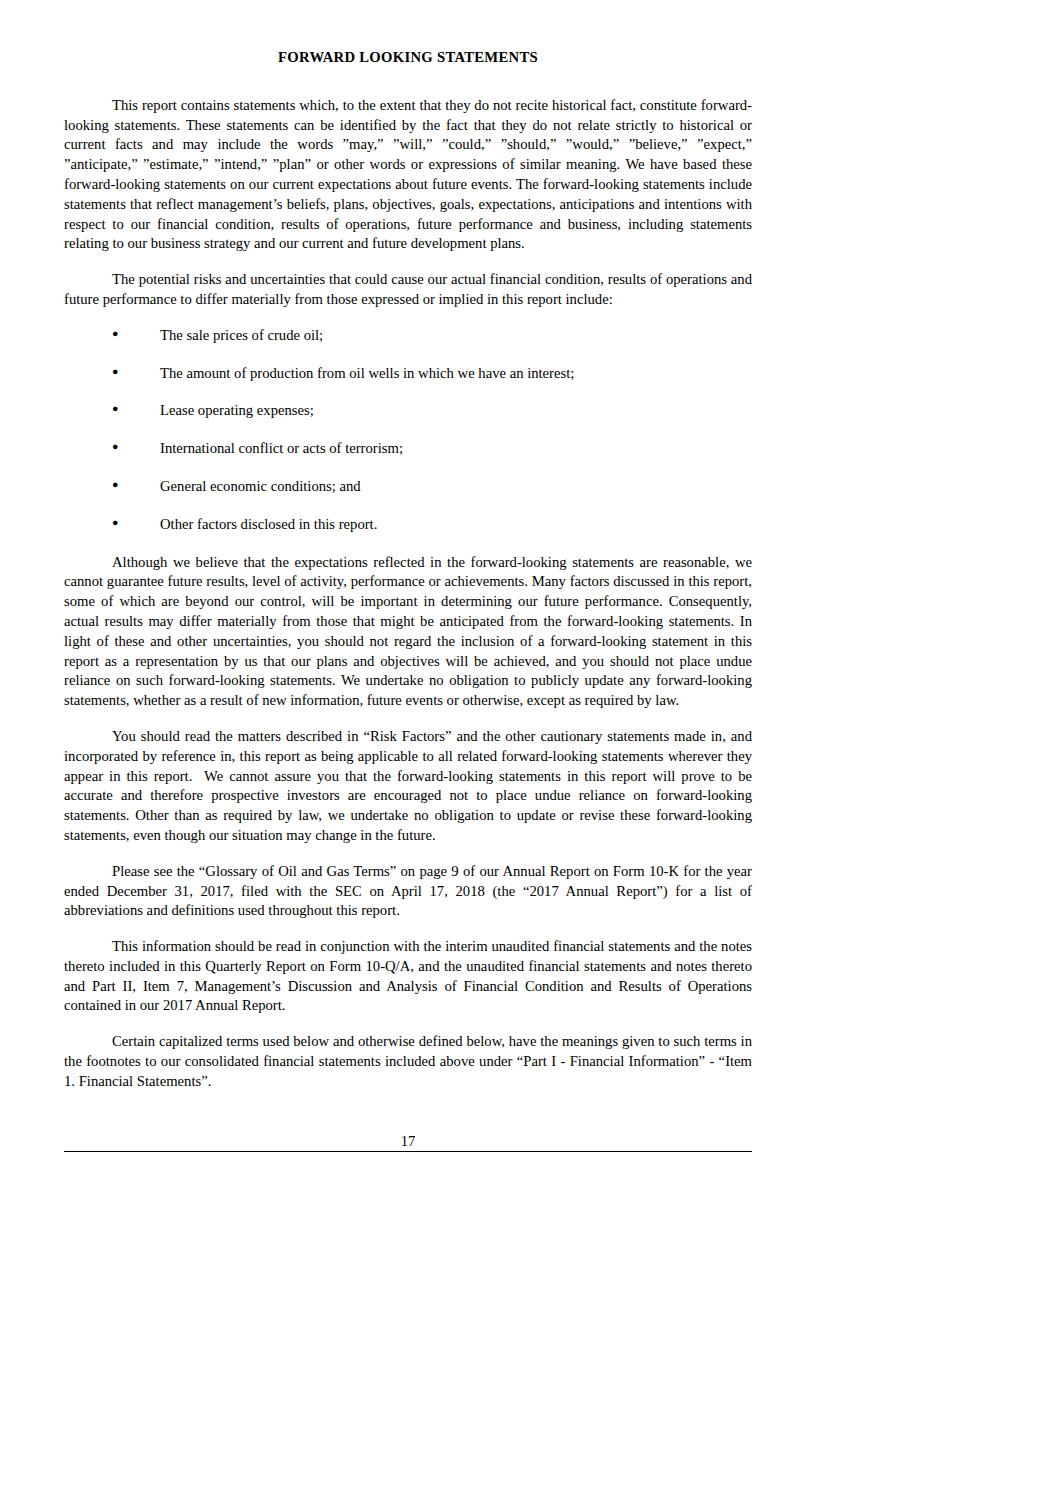FORWARD LOOKING STATEMENTS
This report contains statements which, to the extent that they do not recite historical fact, constitute forward-looking statements. These statements can be identified by the fact that they do not relate strictly to historical or current facts and may include the words ”may,” ”will,” ”could,” ”should,” ”would,” ”believe,” ”expect,” ”anticipate,” ”estimate,” ”intend,” ”plan” or other words or expressions of similar meaning. We have based these forward-looking statements on our current expectations about future events. The forward-looking statements include statements that reflect management’s beliefs, plans, objectives, goals, expectations, anticipations and intentions with respect to our financial condition, results of operations, future performance and business, including statements relating to our business strategy and our current and future development plans.
The potential risks and uncertainties that could cause our actual financial condition, results of operations and future performance to differ materially from those expressed or implied in this report include:
The sale prices of crude oil;
The amount of production from oil wells in which we have an interest;
Lease operating expenses;
International conflict or acts of terrorism;
General economic conditions; and
Other factors disclosed in this report.
Although we believe that the expectations reflected in the forward-looking statements are reasonable, we cannot guarantee future results, level of activity, performance or achievements. Many factors discussed in this report, some of which are beyond our control, will be important in determining our future performance. Consequently, actual results may differ materially from those that might be anticipated from the forward-looking statements. In light of these and other uncertainties, you should not regard the inclusion of a forward-looking statement in this report as a representation by us that our plans and objectives will be achieved, and you should not place undue reliance on such forward-looking statements. We undertake no obligation to publicly update any forward-looking statements, whether as a result of new information, future events or otherwise, except as required by law.
You should read the matters described in “Risk Factors” and the other cautionary statements made in, and incorporated by reference in, this report as being applicable to all related forward-looking statements wherever they appear in this report. We cannot assure you that the forward-looking statements in this report will prove to be accurate and therefore prospective investors are encouraged not to place undue reliance on forward-looking statements. Other than as required by law, we undertake no obligation to update or revise these forward-looking statements, even though our situation may change in the future.
Please see the “Glossary of Oil and Gas Terms” on page 9 of our Annual Report on Form 10-K for the year ended December 31, 2017, filed with the SEC on April 17, 2018 (the “2017 Annual Report”) for a list of abbreviations and definitions used throughout this report.
This information should be read in conjunction with the interim unaudited financial statements and the notes thereto included in this Quarterly Report on Form 10-Q/A, and the unaudited financial statements and notes thereto and Part II, Item 7, Management’s Discussion and Analysis of Financial Condition and Results of Operations contained in our 2017 Annual Report.
Certain capitalized terms used below and otherwise defined below, have the meanings given to such terms in the footnotes to our consolidated financial statements included above under “Part I - Financial Information” - “Item 1. Financial Statements”.
17